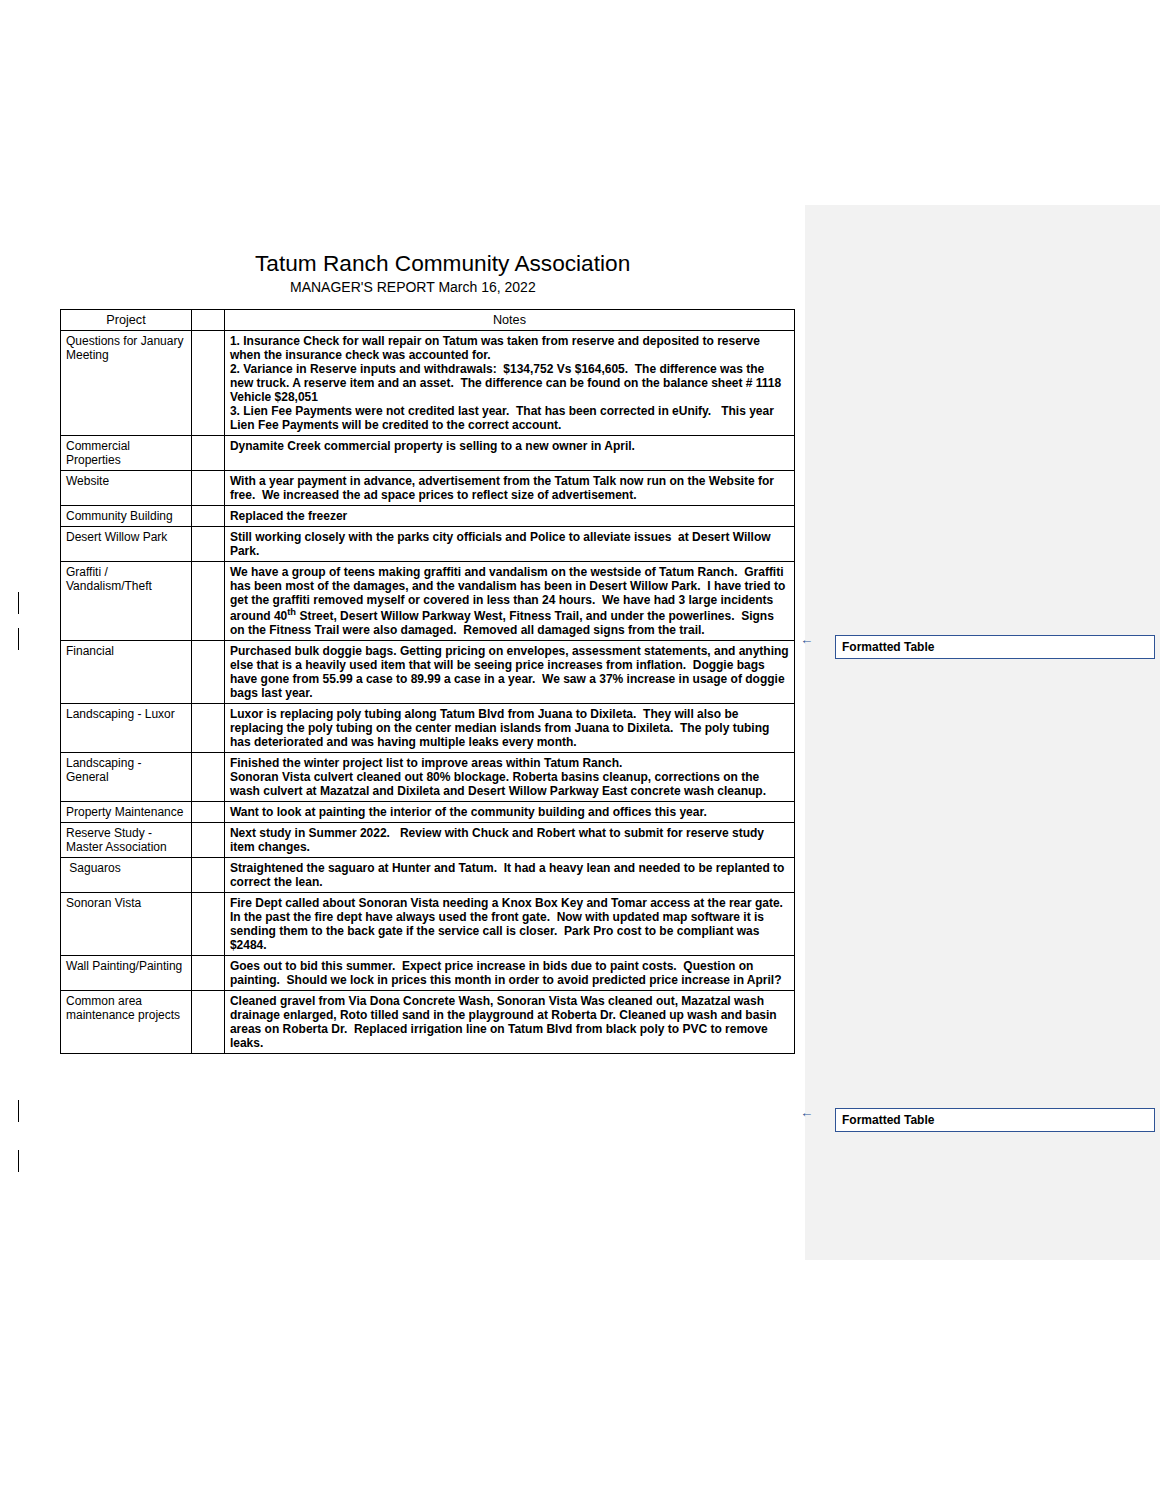←
Formatted Table
←
Formatted Table
Tatum Ranch Community Association
MANAGER'S REPORT March 16, 2022
| Project | | Notes |
| --- | --- | --- |
| Questions for January Meeting | | 1. Insurance Check for wall repair on Tatum was taken from reserve and deposited to reserve when the insurance check was accounted for. 2. Variance in Reserve inputs and withdrawals: $134,752 Vs $164,605. The difference was the new truck. A reserve item and an asset. The difference can be found on the balance sheet # 1118 Vehicle $28,051 3. Lien Fee Payments were not credited last year. That has been corrected in eUnify. This year Lien Fee Payments will be credited to the correct account. |
| Commercial Properties | | Dynamite Creek commercial property is selling to a new owner in April. |
| Website | | With a year payment in advance, advertisement from the Tatum Talk now run on the Website for free. We increased the ad space prices to reflect size of advertisement. |
| Community Building | | Replaced the freezer |
| Desert Willow Park | | Still working closely with the parks city officials and Police to alleviate issues at Desert Willow Park. |
| Graffiti / Vandalism/Theft | | We have a group of teens making graffiti and vandalism on the westside of Tatum Ranch. Graffiti has been most of the damages, and the vandalism has been in Desert Willow Park. I have tried to get the graffiti removed myself or covered in less than 24 hours. We have had 3 large incidents around 40 th Street, Desert Willow Parkway West, Fitness Trail, and under the powerlines. Signs on the Fitness Trail were also damaged. Removed all damaged signs from the trail. |
| Financial | | Purchased bulk doggie bags. Getting pricing on envelopes, assessment statements, and anything else that is a heavily used item that will be seeing price increases from inflation. Doggie bags have gone from 55.99 a case to 89.99 a case in a year. We saw a 37% increase in usage of doggie bags last year. |
| Landscaping - Luxor | | Luxor is replacing poly tubing along Tatum Blvd from Juana to Dixileta. They will also be replacing the poly tubing on the center median islands from Juana to Dixileta. The poly tubing has deteriorated and was having multiple leaks every month. |
| Landscaping - General | | Finished the winter project list to improve areas within Tatum Ranch. Sonoran Vista culvert cleaned out 80% blockage. Roberta basins cleanup, corrections on the wash culvert at Mazatzal and Dixileta and Desert Willow Parkway East concrete wash cleanup. |
| Property Maintenance | | Want to look at painting the interior of the community building and offices this year. |
| Reserve Study - Master Association | | Next study in Summer 2022. Review with Chuck and Robert what to submit for reserve study item changes. |
| Saguaros | | Straightened the saguaro at Hunter and Tatum. It had a heavy lean and needed to be replanted to correct the lean. |
| Sonoran Vista | | Fire Dept called about Sonoran Vista needing a Knox Box Key and Tomar access at the rear gate. In the past the fire dept have always used the front gate. Now with updated map software it is sending them to the back gate if the service call is closer. Park Pro cost to be compliant was $2484. |
| Wall Painting/Painting | | Goes out to bid this summer. Expect price increase in bids due to paint costs. Question on painting. Should we lock in prices this month in order to avoid predicted price increase in April? |
| Common area maintenance projects | | Cleaned gravel from Via Dona Concrete Wash, Sonoran Vista Was cleaned out, Mazatzal wash drainage enlarged, Roto tilled sand in the playground at Roberta Dr. Cleaned up wash and basin areas on Roberta Dr. Replaced irrigation line on Tatum Blvd from black poly to PVC to remove leaks. |